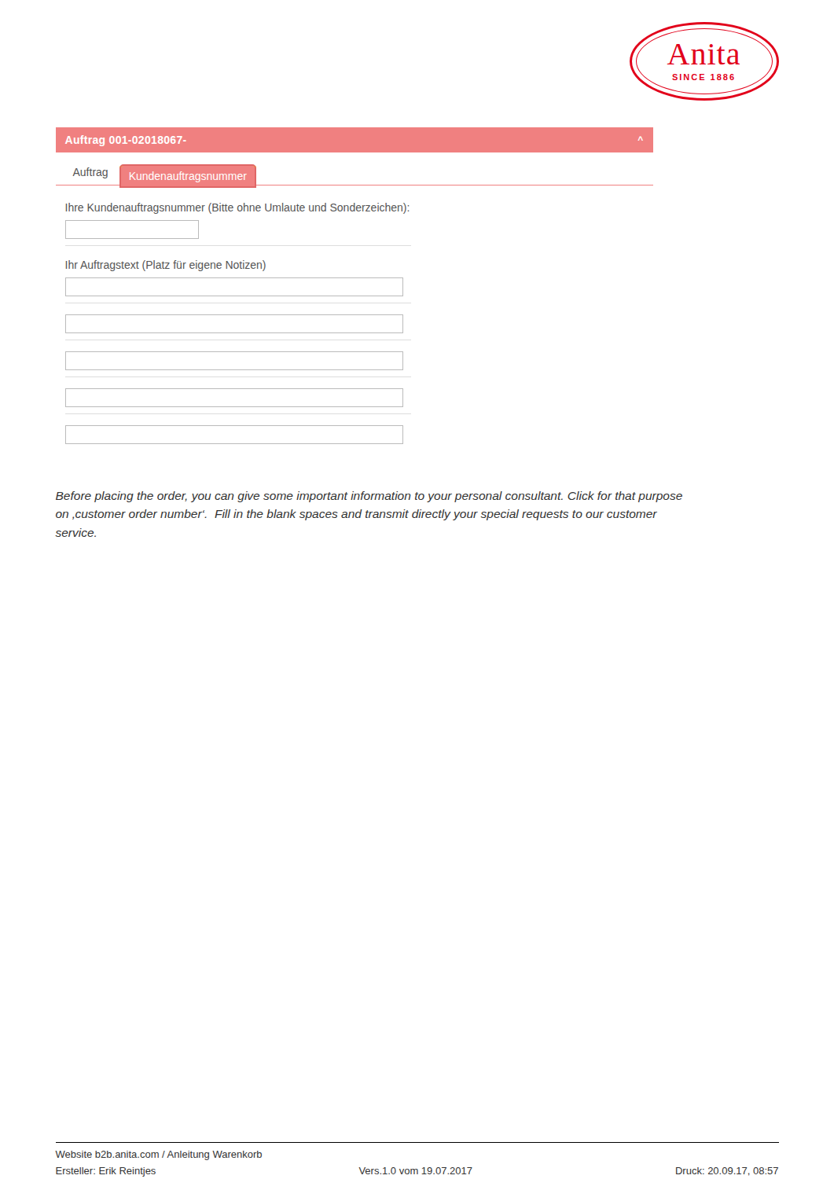Anita SINCE 1886
Auftrag 001-02018067- ^
Auftrag Kundenauftragsnummer
Ihre Kundenauftragsnummer (Bitte ohne Umlaute und Sonderzeichen):
Ihr Auftragstext (Platz für eigene Notizen)
Before placing the order, you can give some important information to your personal consultant. Click for that purpose on ‚customer order number‘. Fill in the blank spaces and transmit directly your special requests to our customer service.
Website b2b.anita.com / Anleitung Warenkorb
Ersteller: Erik Reintjes Vers.1.0 vom 19.07.2017 Druck: 20.09.17, 08:57